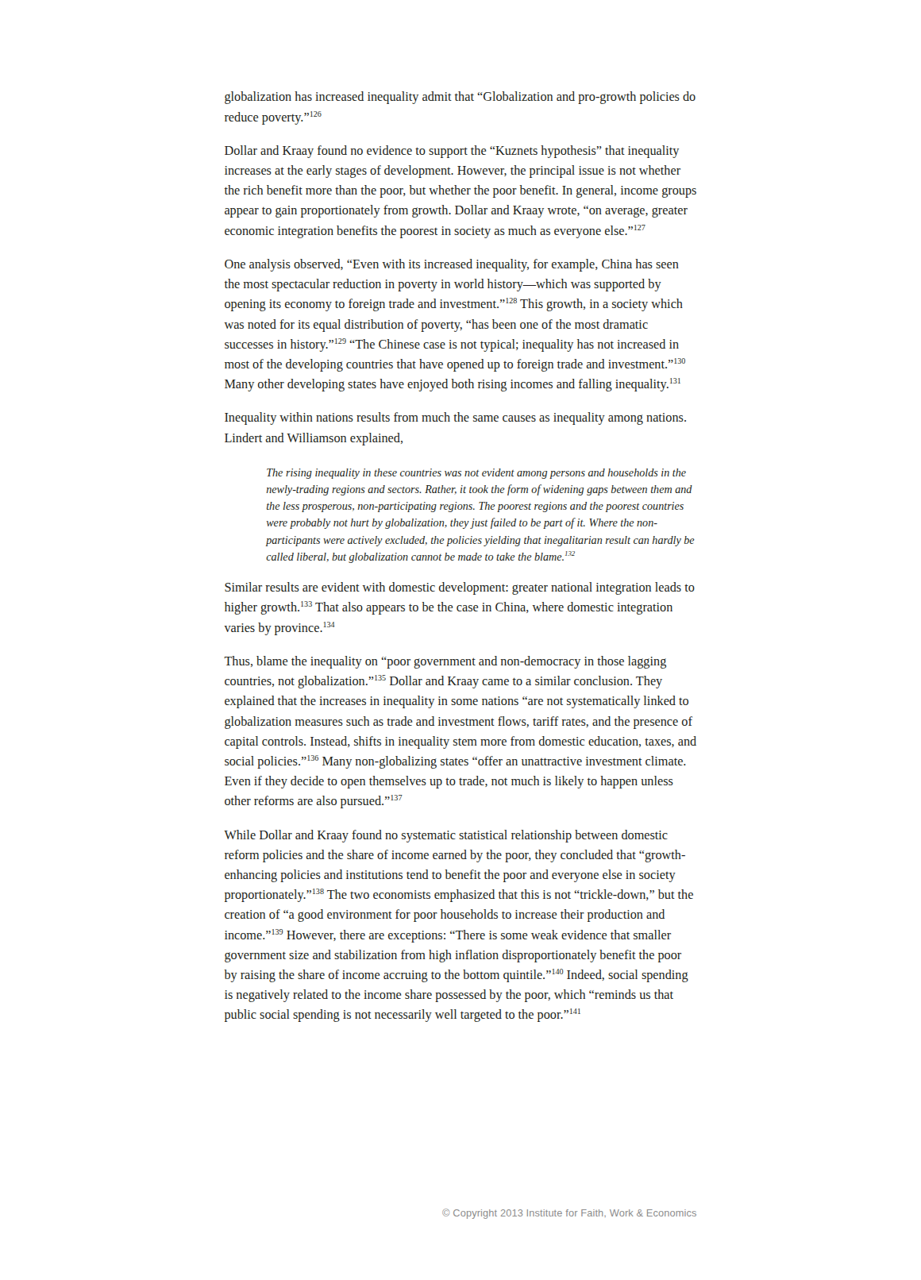globalization has increased inequality admit that “Globalization and pro-growth policies do reduce poverty.”126
Dollar and Kraay found no evidence to support the “Kuznets hypothesis” that inequality increases at the early stages of development. However, the principal issue is not whether the rich benefit more than the poor, but whether the poor benefit. In general, income groups appear to gain proportionately from growth. Dollar and Kraay wrote, “on average, greater economic integration benefits the poorest in society as much as everyone else.”127
One analysis observed, “Even with its increased inequality, for example, China has seen the most spectacular reduction in poverty in world history—which was supported by opening its economy to foreign trade and investment.”128 This growth, in a society which was noted for its equal distribution of poverty, “has been one of the most dramatic successes in history.”129 “The Chinese case is not typical; inequality has not increased in most of the developing countries that have opened up to foreign trade and investment.”130 Many other developing states have enjoyed both rising incomes and falling inequality.131
Inequality within nations results from much the same causes as inequality among nations. Lindert and Williamson explained,
The rising inequality in these countries was not evident among persons and households in the newly-trading regions and sectors. Rather, it took the form of widening gaps between them and the less prosperous, non-participating regions. The poorest regions and the poorest countries were probably not hurt by globalization, they just failed to be part of it. Where the non-participants were actively excluded, the policies yielding that inegalitarian result can hardly be called liberal, but globalization cannot be made to take the blame.132
Similar results are evident with domestic development: greater national integration leads to higher growth.133 That also appears to be the case in China, where domestic integration varies by province.134
Thus, blame the inequality on “poor government and non-democracy in those lagging countries, not globalization.”135 Dollar and Kraay came to a similar conclusion. They explained that the increases in inequality in some nations “are not systematically linked to globalization measures such as trade and investment flows, tariff rates, and the presence of capital controls. Instead, shifts in inequality stem more from domestic education, taxes, and social policies.”136 Many non-globalizing states “offer an unattractive investment climate. Even if they decide to open themselves up to trade, not much is likely to happen unless other reforms are also pursued.”137
While Dollar and Kraay found no systematic statistical relationship between domestic reform policies and the share of income earned by the poor, they concluded that “growth-enhancing policies and institutions tend to benefit the poor and everyone else in society proportionately.”138 The two economists emphasized that this is not “trickle-down,” but the creation of “a good environment for poor households to increase their production and income.”139 However, there are exceptions: “There is some weak evidence that smaller government size and stabilization from high inflation disproportionately benefit the poor by raising the share of income accruing to the bottom quintile.”140 Indeed, social spending is negatively related to the income share possessed by the poor, which “reminds us that public social spending is not necessarily well targeted to the poor.”141
© Copyright 2013 Institute for Faith, Work & Economics